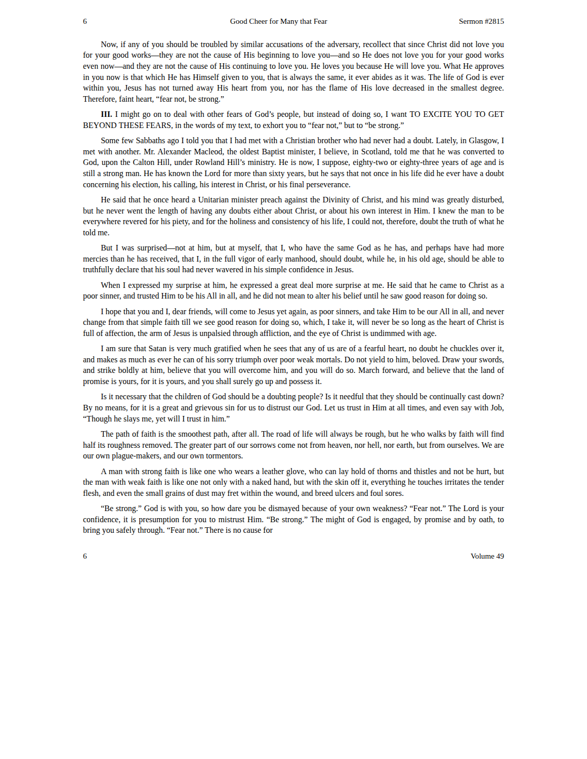6
Good Cheer for Many that Fear
Sermon #2815
Now, if any of you should be troubled by similar accusations of the adversary, recollect that since Christ did not love you for your good works—they are not the cause of His beginning to love you—and so He does not love you for your good works even now—and they are not the cause of His continuing to love you. He loves you because He will love you. What He approves in you now is that which He has Himself given to you, that is always the same, it ever abides as it was. The life of God is ever within you, Jesus has not turned away His heart from you, nor has the flame of His love decreased in the smallest degree. Therefore, faint heart, “fear not, be strong.”
III. I might go on to deal with other fears of God’s people, but instead of doing so, I want TO EXCITE YOU TO GET BEYOND THESE FEARS, in the words of my text, to exhort you to “fear not,” but to “be strong.”
Some few Sabbaths ago I told you that I had met with a Christian brother who had never had a doubt. Lately, in Glasgow, I met with another. Mr. Alexander Macleod, the oldest Baptist minister, I believe, in Scotland, told me that he was converted to God, upon the Calton Hill, under Rowland Hill’s ministry. He is now, I suppose, eighty-two or eighty-three years of age and is still a strong man. He has known the Lord for more than sixty years, but he says that not once in his life did he ever have a doubt concerning his election, his calling, his interest in Christ, or his final perseverance.
He said that he once heard a Unitarian minister preach against the Divinity of Christ, and his mind was greatly disturbed, but he never went the length of having any doubts either about Christ, or about his own interest in Him. I knew the man to be everywhere revered for his piety, and for the holiness and consistency of his life, I could not, therefore, doubt the truth of what he told me.
But I was surprised—not at him, but at myself, that I, who have the same God as he has, and perhaps have had more mercies than he has received, that I, in the full vigor of early manhood, should doubt, while he, in his old age, should be able to truthfully declare that his soul had never wavered in his simple confidence in Jesus.
When I expressed my surprise at him, he expressed a great deal more surprise at me. He said that he came to Christ as a poor sinner, and trusted Him to be his All in all, and he did not mean to alter his belief until he saw good reason for doing so.
I hope that you and I, dear friends, will come to Jesus yet again, as poor sinners, and take Him to be our All in all, and never change from that simple faith till we see good reason for doing so, which, I take it, will never be so long as the heart of Christ is full of affection, the arm of Jesus is unpalsied through affliction, and the eye of Christ is undimmed with age.
I am sure that Satan is very much gratified when he sees that any of us are of a fearful heart, no doubt he chuckles over it, and makes as much as ever he can of his sorry triumph over poor weak mortals. Do not yield to him, beloved. Draw your swords, and strike boldly at him, believe that you will overcome him, and you will do so. March forward, and believe that the land of promise is yours, for it is yours, and you shall surely go up and possess it.
Is it necessary that the children of God should be a doubting people? Is it needful that they should be continually cast down? By no means, for it is a great and grievous sin for us to distrust our God. Let us trust in Him at all times, and even say with Job, “Though he slays me, yet will I trust in him.”
The path of faith is the smoothest path, after all. The road of life will always be rough, but he who walks by faith will find half its roughness removed. The greater part of our sorrows come not from heaven, nor hell, nor earth, but from ourselves. We are our own plague-makers, and our own tormentors.
A man with strong faith is like one who wears a leather glove, who can lay hold of thorns and thistles and not be hurt, but the man with weak faith is like one not only with a naked hand, but with the skin off it, everything he touches irritates the tender flesh, and even the small grains of dust may fret within the wound, and breed ulcers and foul sores.
“Be strong.” God is with you, so how dare you be dismayed because of your own weakness? “Fear not.” The Lord is your confidence, it is presumption for you to mistrust Him. “Be strong.” The might of God is engaged, by promise and by oath, to bring you safely through. “Fear not.” There is no cause for
6
Volume 49